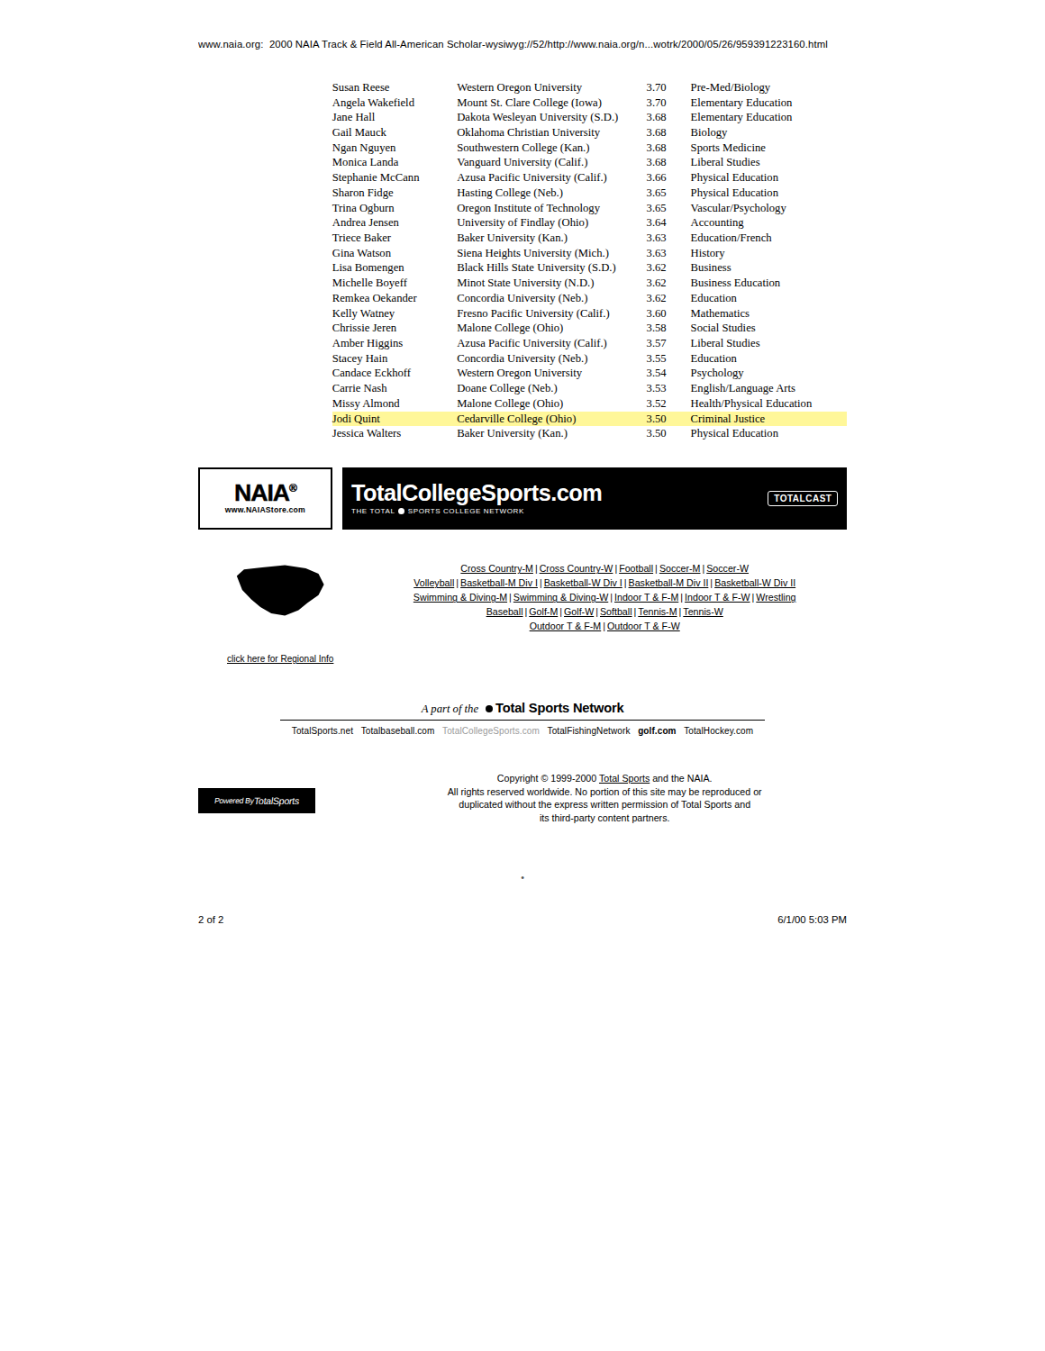www.naia.org: 2000 NAIA Track & Field All-American Scholar-wysiwyg://52/http://www.naia.org/n...wotrk/2000/05/26/959391223160.html
| Susan Reese | Western Oregon University | 3.70 | Pre-Med/Biology |
| Angela Wakefield | Mount St. Clare College (Iowa) | 3.70 | Elementary Education |
| Jane Hall | Dakota Wesleyan University (S.D.) | 3.68 | Elementary Education |
| Gail Mauck | Oklahoma Christian University | 3.68 | Biology |
| Ngan Nguyen | Southwestern College (Kan.) | 3.68 | Sports Medicine |
| Monica Landa | Vanguard University (Calif.) | 3.68 | Liberal Studies |
| Stephanie McCann | Azusa Pacific University (Calif.) | 3.66 | Physical Education |
| Sharon Fidge | Hasting College (Neb.) | 3.65 | Physical Education |
| Trina Ogburn | Oregon Institute of Technology | 3.65 | Vascular/Psychology |
| Andrea Jensen | University of Findlay (Ohio) | 3.64 | Accounting |
| Triece Baker | Baker University (Kan.) | 3.63 | Education/French |
| Gina Watson | Siena Heights University (Mich.) | 3.63 | History |
| Lisa Bomengen | Black Hills State University (S.D.) | 3.62 | Business |
| Michelle Boyeff | Minot State University (N.D.) | 3.62 | Business Education |
| Remkea Oekander | Concordia University (Neb.) | 3.62 | Education |
| Kelly Watney | Fresno Pacific University (Calif.) | 3.60 | Mathematics |
| Chrissie Jeren | Malone College (Ohio) | 3.58 | Social Studies |
| Amber Higgins | Azusa Pacific University (Calif.) | 3.57 | Liberal Studies |
| Stacey Hain | Concordia University (Neb.) | 3.55 | Education |
| Candace Eckhoff | Western Oregon University | 3.54 | Psychology |
| Carrie Nash | Doane College (Neb.) | 3.53 | English/Language Arts |
| Missy Almond | Malone College (Ohio) | 3.52 | Health/Physical Education |
| Jodi Quint | Cedarville College (Ohio) | 3.50 | Criminal Justice |
| Jessica Walters | Baker University (Kan.) | 3.50 | Physical Education |
NAIA®
www.NAIAStore.com
TotalCollegeSports.com
THE TOTAL SPORTS COLLEGE NETWORK
TOTALCAST
click here for Regional Info
Cross Country-M|Cross Country-W|Football|Soccer-M|Soccer-W
Volleyball|Basketball-M Div I|Basketball-W Div I|Basketball-M Div II|Basketball-W Div II
Swimming & Diving-M|Swimming & Diving-W|Indoor T & F-M|Indoor T & F-W|Wrestling
Baseball|Golf-M|Golf-W|Softball|Tennis-M|Tennis-W
Outdoor T & F-M|Outdoor T & F-W
A part of the Total Sports Network
TotalSports.net Totalbaseball.com TotalCollegeSports.com TotalFishingNetwork golf.com TotalHockey.com
Powered By TotalSports
Copyright © 1999-2000 Total Sports and the NAIA.
All rights reserved worldwide. No portion of this site may be reproduced or
duplicated without the express written permission of Total Sports and
its third-party content partners.
•
2 of 2
6/1/00 5:03 PM